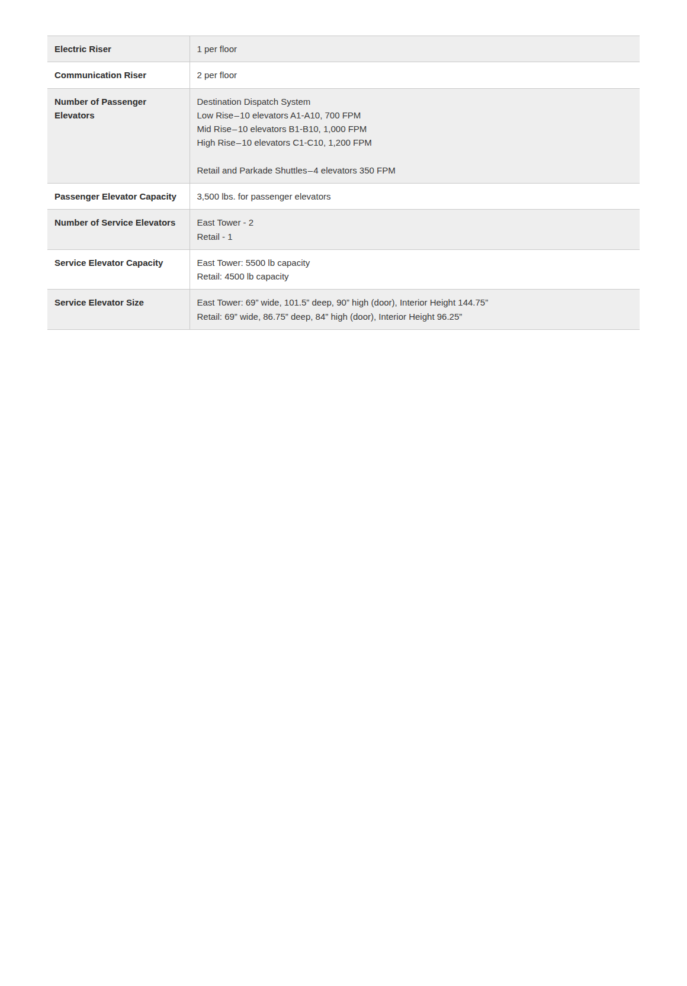| Electric Riser | 1 per floor |
| Communication Riser | 2 per floor |
| Number of Passenger Elevators | Destination Dispatch System Low Rise – 10 elevators A1-A10, 700 FPM Mid Rise – 10 elevators B1-B10, 1,000 FPM High Rise – 10 elevators C1-C10, 1,200 FPM Retail and Parkade Shuttles – 4 elevators 350 FPM |
| Passenger Elevator Capacity | 3,500 lbs. for passenger elevators |
| Number of Service Elevators | East Tower - 2 Retail - 1 |
| Service Elevator Capacity | East Tower: 5500 lb capacity Retail: 4500 lb capacity |
| Service Elevator Size | East Tower: 69” wide, 101.5” deep, 90” high (door), Interior Height 144.75” Retail: 69” wide, 86.75” deep, 84” high (door), Interior Height 96.25” |